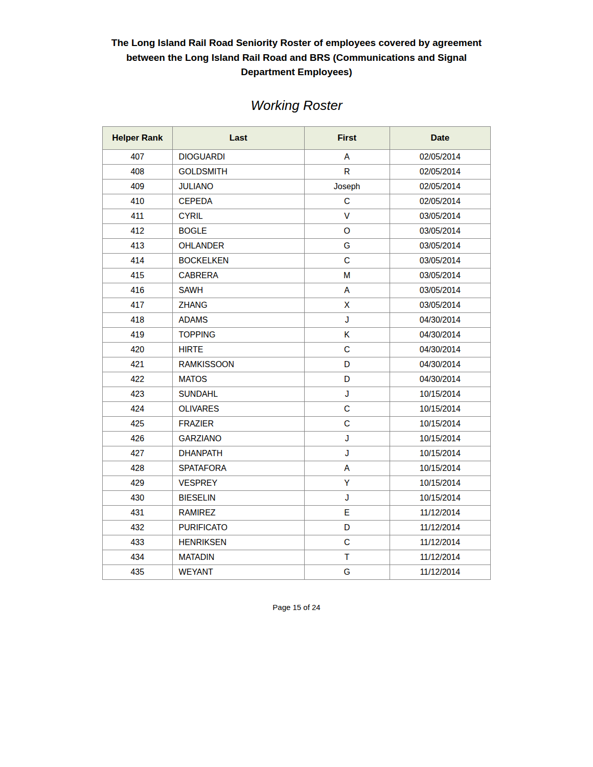The Long Island Rail Road Seniority Roster of employees covered by agreement between the Long Island Rail Road and BRS (Communications and Signal Department Employees)
Working Roster
| Helper Rank | Last | First | Date |
| --- | --- | --- | --- |
| 407 | DIOGUARDI | A | 02/05/2014 |
| 408 | GOLDSMITH | R | 02/05/2014 |
| 409 | JULIANO | Joseph | 02/05/2014 |
| 410 | CEPEDA | C | 02/05/2014 |
| 411 | CYRIL | V | 03/05/2014 |
| 412 | BOGLE | O | 03/05/2014 |
| 413 | OHLANDER | G | 03/05/2014 |
| 414 | BOCKELKEN | C | 03/05/2014 |
| 415 | CABRERA | M | 03/05/2014 |
| 416 | SAWH | A | 03/05/2014 |
| 417 | ZHANG | X | 03/05/2014 |
| 418 | ADAMS | J | 04/30/2014 |
| 419 | TOPPING | K | 04/30/2014 |
| 420 | HIRTE | C | 04/30/2014 |
| 421 | RAMKISSOON | D | 04/30/2014 |
| 422 | MATOS | D | 04/30/2014 |
| 423 | SUNDAHL | J | 10/15/2014 |
| 424 | OLIVARES | C | 10/15/2014 |
| 425 | FRAZIER | C | 10/15/2014 |
| 426 | GARZIANO | J | 10/15/2014 |
| 427 | DHANPATH | J | 10/15/2014 |
| 428 | SPATAFORA | A | 10/15/2014 |
| 429 | VESPREY | Y | 10/15/2014 |
| 430 | BIESELIN | J | 10/15/2014 |
| 431 | RAMIREZ | E | 11/12/2014 |
| 432 | PURIFICATO | D | 11/12/2014 |
| 433 | HENRIKSEN | C | 11/12/2014 |
| 434 | MATADIN | T | 11/12/2014 |
| 435 | WEYANT | G | 11/12/2014 |
Page 15 of 24